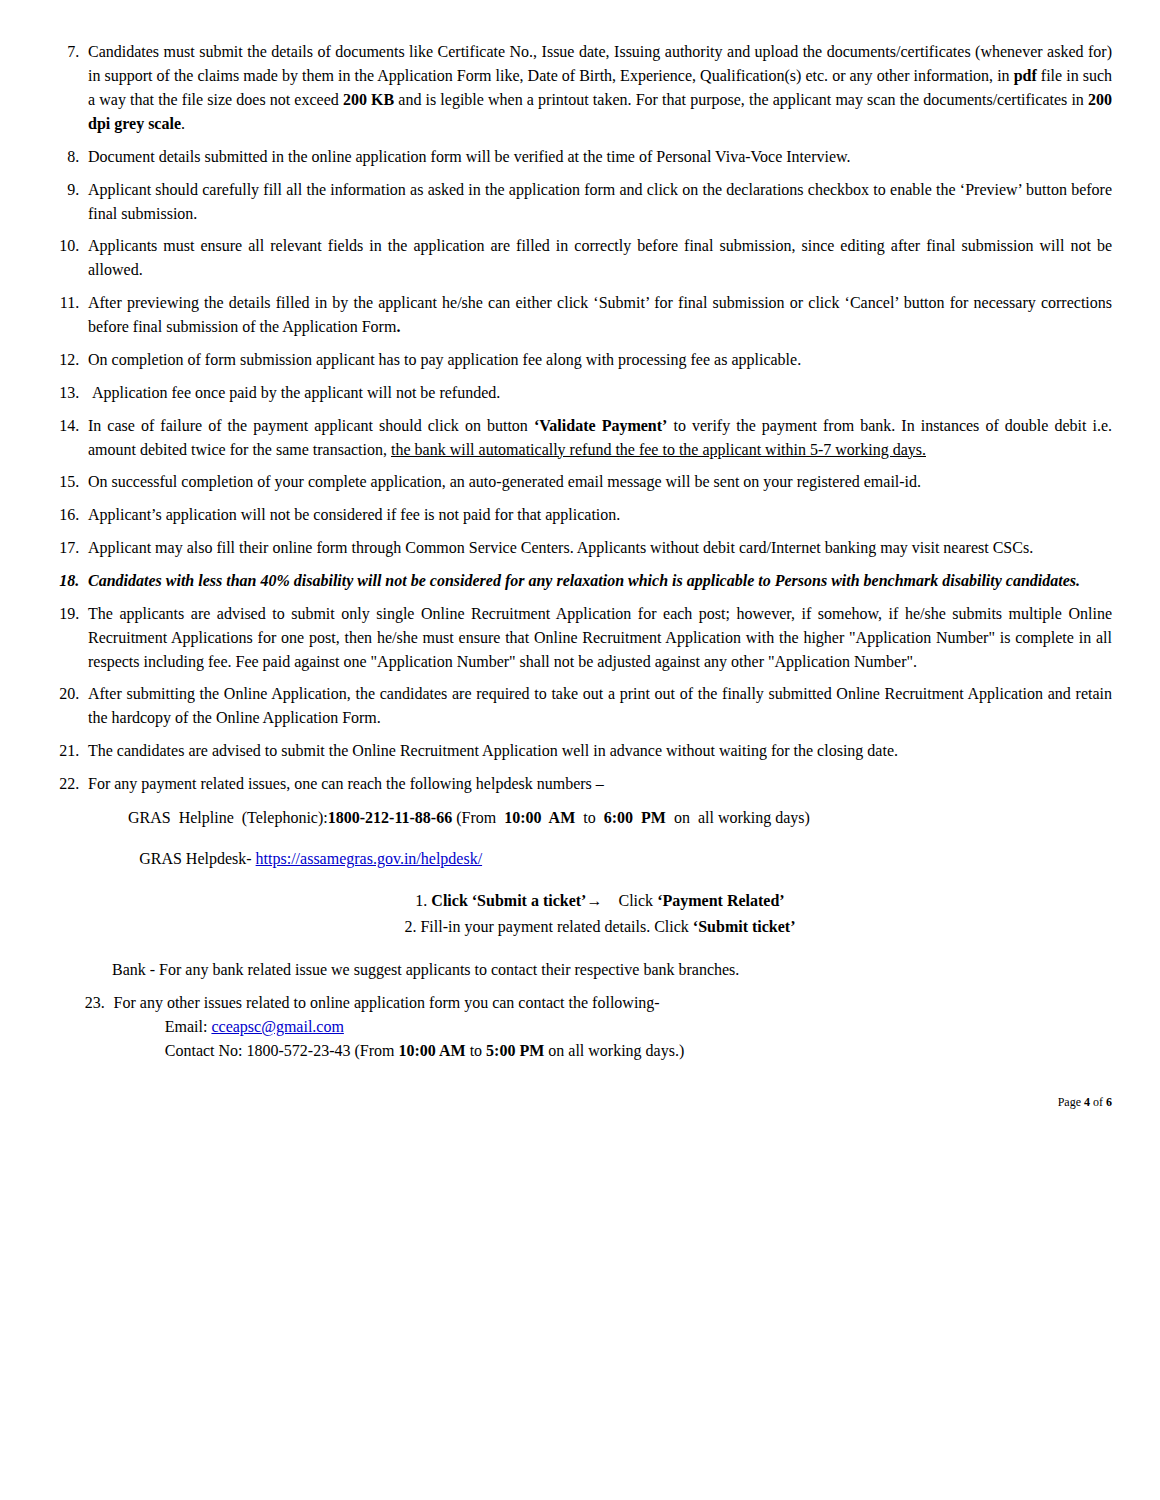Candidates must submit the details of documents like Certificate No., Issue date, Issuing authority and upload the documents/certificates (whenever asked for) in support of the claims made by them in the Application Form like, Date of Birth, Experience, Qualification(s) etc. or any other information, in pdf file in such a way that the file size does not exceed 200 KB and is legible when a printout taken. For that purpose, the applicant may scan the documents/certificates in 200 dpi grey scale.
Document details submitted in the online application form will be verified at the time of Personal Viva-Voce Interview.
Applicant should carefully fill all the information as asked in the application form and click on the declarations checkbox to enable the ‘Preview’ button before final submission.
Applicants must ensure all relevant fields in the application are filled in correctly before final submission, since editing after final submission will not be allowed.
After previewing the details filled in by the applicant he/she can either click ‘Submit’ for final submission or click ‘Cancel’ button for necessary corrections before final submission of the Application Form.
On completion of form submission applicant has to pay application fee along with processing fee as applicable.
Application fee once paid by the applicant will not be refunded.
In case of failure of the payment applicant should click on button ‘Validate Payment’ to verify the payment from bank. In instances of double debit i.e. amount debited twice for the same transaction, the bank will automatically refund the fee to the applicant within 5-7 working days.
On successful completion of your complete application, an auto-generated email message will be sent on your registered email-id.
Applicant’s application will not be considered if fee is not paid for that application.
Applicant may also fill their online form through Common Service Centers. Applicants without debit card/Internet banking may visit nearest CSCs.
Candidates with less than 40% disability will not be considered for any relaxation which is applicable to Persons with benchmark disability candidates.
The applicants are advised to submit only single Online Recruitment Application for each post; however, if somehow, if he/she submits multiple Online Recruitment Applications for one post, then he/she must ensure that Online Recruitment Application with the higher "Application Number" is complete in all respects including fee. Fee paid against one "Application Number" shall not be adjusted against any other "Application Number".
After submitting the Online Application, the candidates are required to take out a print out of the finally submitted Online Recruitment Application and retain the hardcopy of the Online Application Form.
The candidates are advised to submit the Online Recruitment Application well in advance without waiting for the closing date.
For any payment related issues, one can reach the following helpdesk numbers –
GRAS Helpline (Telephonic):1800-212-11-88-66 (From 10:00 AM to 6:00 PM on all working days)
GRAS Helpdesk- https://assamegras.gov.in/helpdesk/
Click ‘Submit a ticket’→ Click ‘Payment Related’
Fill-in your payment related details. Click ‘Submit ticket’
Bank - For any bank related issue we suggest applicants to contact their respective bank branches.
For any other issues related to online application form you can contact the following-
Email: cceapsc@gmail.com
Contact No: 1800-572-23-43 (From 10:00 AM to 5:00 PM on all working days.)
Page 4 of 6